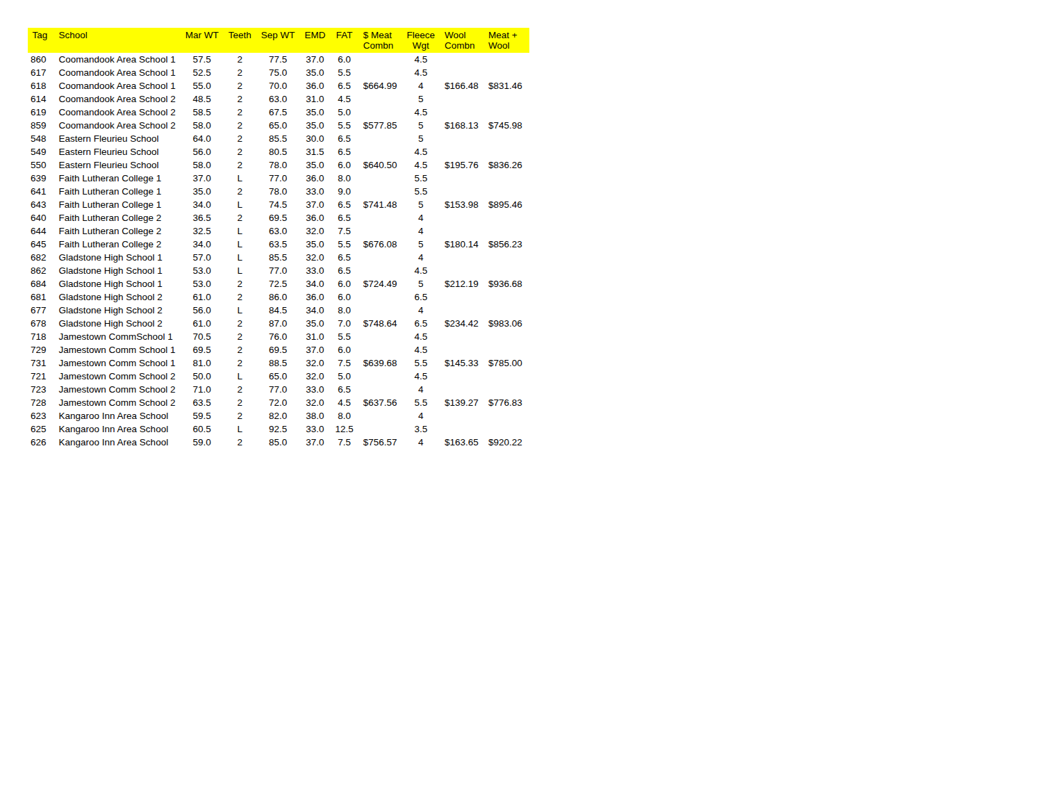| Tag | School | Mar WT | Teeth | Sep WT | EMD | FAT | $ Meat Combn | Fleece Wgt | Wool Combn | Meat + Wool |
| --- | --- | --- | --- | --- | --- | --- | --- | --- | --- | --- |
| 860 | Coomandook Area School 1 | 57.5 | 2 | 77.5 | 37.0 | 6.0 | | 4.5 | | |
| 617 | Coomandook Area School 1 | 52.5 | 2 | 75.0 | 35.0 | 5.5 | | 4.5 | | |
| 618 | Coomandook Area School 1 | 55.0 | 2 | 70.0 | 36.0 | 6.5 | $664.99 | 4 | $166.48 | $831.46 |
| 614 | Coomandook Area School 2 | 48.5 | 2 | 63.0 | 31.0 | 4.5 | | 5 | | |
| 619 | Coomandook Area School 2 | 58.5 | 2 | 67.5 | 35.0 | 5.0 | | 4.5 | | |
| 859 | Coomandook Area School 2 | 58.0 | 2 | 65.0 | 35.0 | 5.5 | $577.85 | 5 | $168.13 | $745.98 |
| 548 | Eastern Fleurieu School | 64.0 | 2 | 85.5 | 30.0 | 6.5 | | 5 | | |
| 549 | Eastern Fleurieu School | 56.0 | 2 | 80.5 | 31.5 | 6.5 | | 4.5 | | |
| 550 | Eastern Fleurieu School | 58.0 | 2 | 78.0 | 35.0 | 6.0 | $640.50 | 4.5 | $195.76 | $836.26 |
| 639 | Faith Lutheran College 1 | 37.0 | L | 77.0 | 36.0 | 8.0 | | 5.5 | | |
| 641 | Faith Lutheran College 1 | 35.0 | 2 | 78.0 | 33.0 | 9.0 | | 5.5 | | |
| 643 | Faith Lutheran College 1 | 34.0 | L | 74.5 | 37.0 | 6.5 | $741.48 | 5 | $153.98 | $895.46 |
| 640 | Faith Lutheran College 2 | 36.5 | 2 | 69.5 | 36.0 | 6.5 | | 4 | | |
| 644 | Faith Lutheran College 2 | 32.5 | L | 63.0 | 32.0 | 7.5 | | 4 | | |
| 645 | Faith Lutheran College 2 | 34.0 | L | 63.5 | 35.0 | 5.5 | $676.08 | 5 | $180.14 | $856.23 |
| 682 | Gladstone High School 1 | 57.0 | L | 85.5 | 32.0 | 6.5 | | 4 | | |
| 862 | Gladstone High School 1 | 53.0 | L | 77.0 | 33.0 | 6.5 | | 4.5 | | |
| 684 | Gladstone High School 1 | 53.0 | 2 | 72.5 | 34.0 | 6.0 | $724.49 | 5 | $212.19 | $936.68 |
| 681 | Gladstone High School 2 | 61.0 | 2 | 86.0 | 36.0 | 6.0 | | 6.5 | | |
| 677 | Gladstone High School 2 | 56.0 | L | 84.5 | 34.0 | 8.0 | | 4 | | |
| 678 | Gladstone High School 2 | 61.0 | 2 | 87.0 | 35.0 | 7.0 | $748.64 | 6.5 | $234.42 | $983.06 |
| 718 | Jamestown CommSchool 1 | 70.5 | 2 | 76.0 | 31.0 | 5.5 | | 4.5 | | |
| 729 | Jamestown Comm School 1 | 69.5 | 2 | 69.5 | 37.0 | 6.0 | | 4.5 | | |
| 731 | Jamestown Comm School 1 | 81.0 | 2 | 88.5 | 32.0 | 7.5 | $639.68 | 5.5 | $145.33 | $785.00 |
| 721 | Jamestown Comm School 2 | 50.0 | L | 65.0 | 32.0 | 5.0 | | 4.5 | | |
| 723 | Jamestown Comm School 2 | 71.0 | 2 | 77.0 | 33.0 | 6.5 | | 4 | | |
| 728 | Jamestown Comm School 2 | 63.5 | 2 | 72.0 | 32.0 | 4.5 | $637.56 | 5.5 | $139.27 | $776.83 |
| 623 | Kangaroo Inn Area School | 59.5 | 2 | 82.0 | 38.0 | 8.0 | | 4 | | |
| 625 | Kangaroo Inn Area School | 60.5 | L | 92.5 | 33.0 | 12.5 | | 3.5 | | |
| 626 | Kangaroo Inn Area School | 59.0 | 2 | 85.0 | 37.0 | 7.5 | $756.57 | 4 | $163.65 | $920.22 |